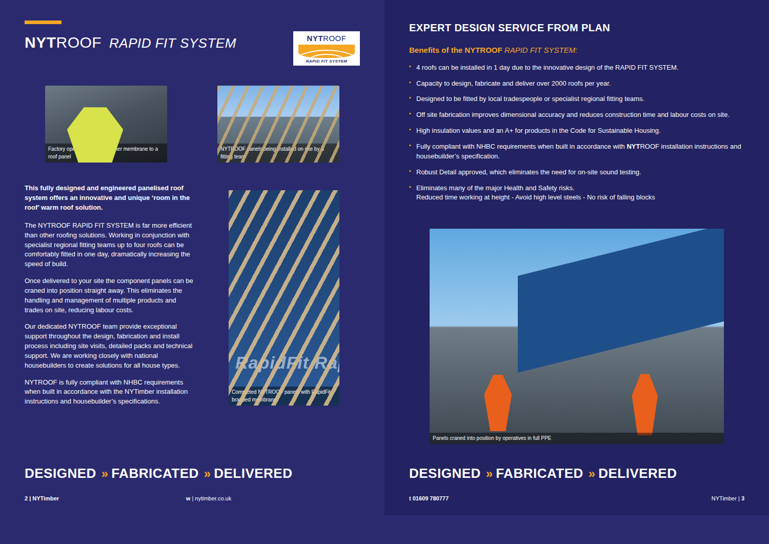NYT ROOF RAPID FIT SYSTEM
NYT ROOF
RAPID FIT SYSTEM
Factory operative fitting breather membrane to a roof panel
NYTROOF panels being installed on site by a fitting team
This fully designed and engineered panelised roof system offers an innovative and unique ‘room in the roof’ warm roof solution.
The NYTROOF RAPID FIT SYSTEM is far more efficient than other roofing solutions. Working in conjunction with specialist regional fitting teams up to four roofs can be comfortably fitted in one day, dramatically increasing the speed of build.
Once delivered to your site the component panels can be craned into position straight away. This eliminates the handling and management of multiple products and trades on site, reducing labour costs.
Our dedicated NYTROOF team provide exceptional support throughout the design, fabrication and install process including site visits, detailed packs and technical support. We are working closely with national housebuilders to create solutions for all house types.
NYTROOF is fully compliant with NHBC requirements when built in accordance with the NYTimber installation instructions and housebuilder’s specifications.
RapidFit Rapid
Completed NYTROOF panels with RapidFit branded membrane
DESIGNED» FABRICATED» DELIVERED
2 | NYTimber
w | nytimber.co.uk
EXPERT DESIGN SERVICE FROM PLAN
Benefits of the NYTROOF RAPID FIT SYSTEM:
4 roofs can be installed in 1 day due to the innovative design of the RAPID FIT SYSTEM.
Capacity to design, fabricate and deliver over 2000 roofs per year.
Designed to be fitted by local tradespeople or specialist regional fitting teams.
Off site fabrication improves dimensional accuracy and reduces construction time and labour costs on site.
High insulation values and an A+ for products in the Code for Sustainable Housing.
Fully compliant with NHBC requirements when built in accordance with NYTROOF installation instructions and housebuilder’s specification.
Robust Detail approved, which eliminates the need for on-site sound testing.
Eliminates many of the major Health and Safety risks.
Reduced time working at height - Avoid high level steels - No risk of falling blocks
Panels craned into position by operatives in full PPE
DESIGNED» FABRICATED» DELIVERED
t 01609 780777
NYTimber | 3